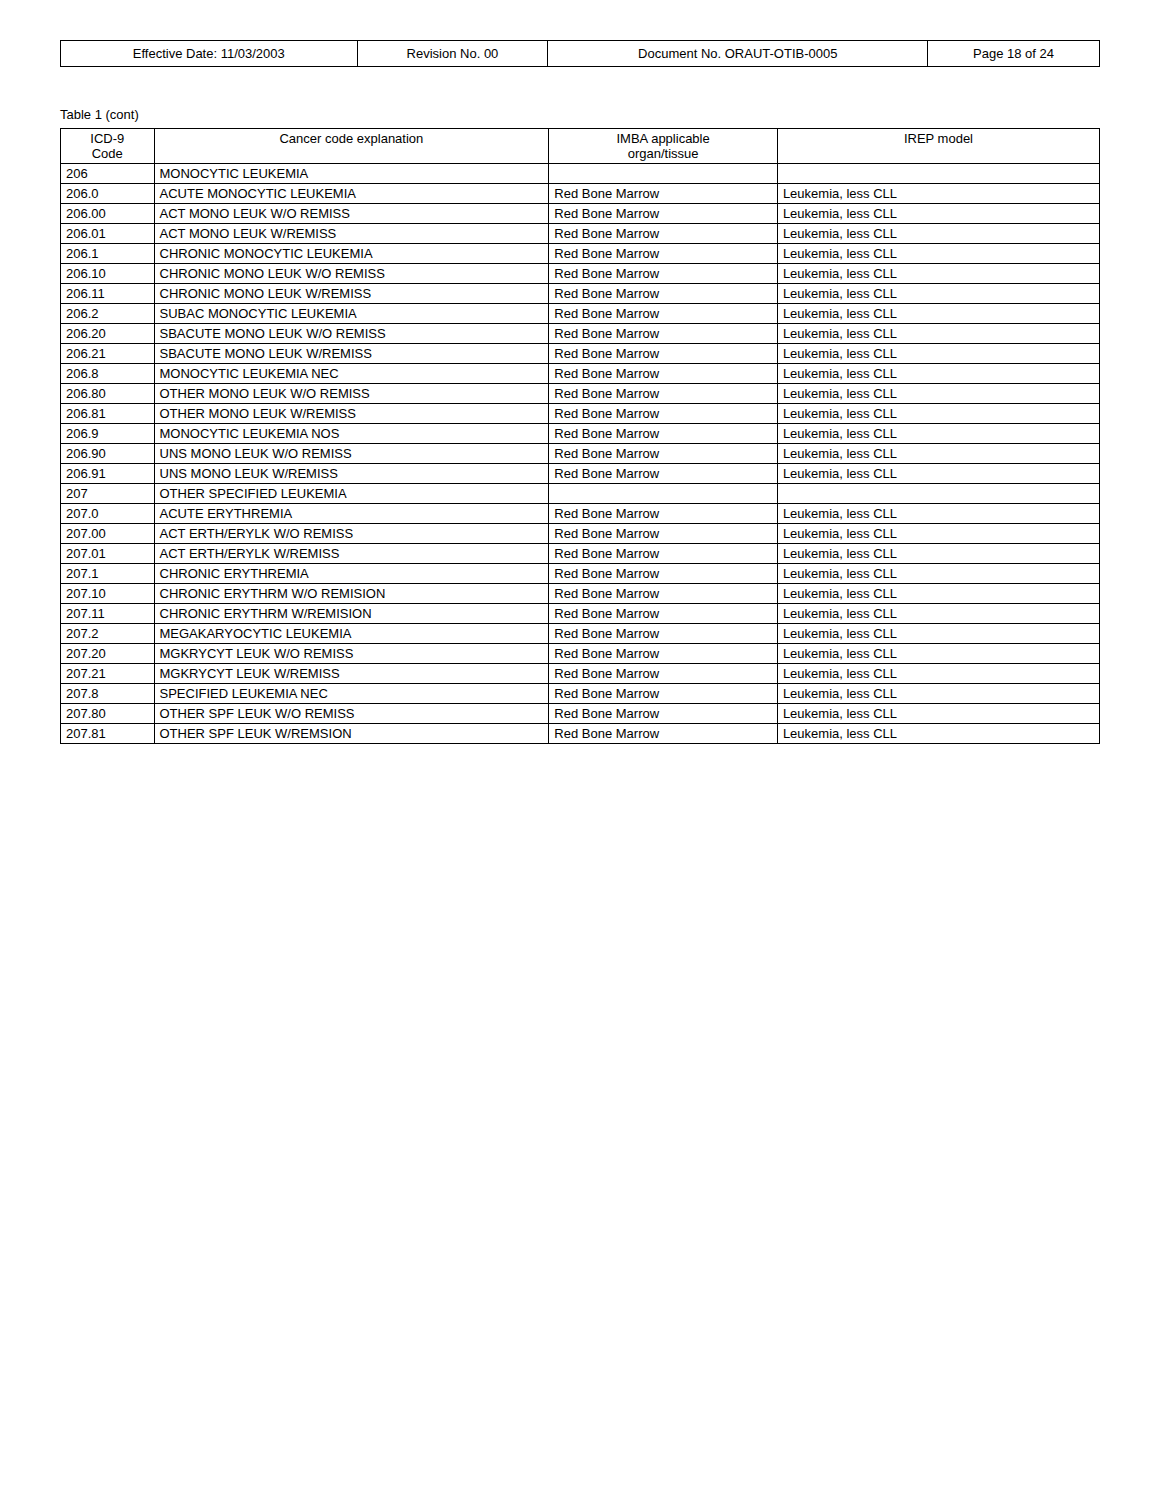| Effective Date: 11/03/2003 | Revision No. 00 | Document No. ORAUT-OTIB-0005 | Page 18 of 24 |
Table 1 (cont)
| ICD-9 Code | Cancer code explanation | IMBA applicable organ/tissue | IREP model |
| --- | --- | --- | --- |
| 206 | MONOCYTIC LEUKEMIA | | |
| 206.0 | ACUTE MONOCYTIC LEUKEMIA | Red Bone Marrow | Leukemia, less CLL |
| 206.00 | ACT MONO LEUK W/O REMISS | Red Bone Marrow | Leukemia, less CLL |
| 206.01 | ACT MONO LEUK W/REMISS | Red Bone Marrow | Leukemia, less CLL |
| 206.1 | CHRONIC MONOCYTIC LEUKEMIA | Red Bone Marrow | Leukemia, less CLL |
| 206.10 | CHRONIC MONO LEUK W/O REMISS | Red Bone Marrow | Leukemia, less CLL |
| 206.11 | CHRONIC MONO LEUK W/REMISS | Red Bone Marrow | Leukemia, less CLL |
| 206.2 | SUBAC MONOCYTIC LEUKEMIA | Red Bone Marrow | Leukemia, less CLL |
| 206.20 | SBACUTE MONO LEUK W/O REMISS | Red Bone Marrow | Leukemia, less CLL |
| 206.21 | SBACUTE MONO LEUK W/REMISS | Red Bone Marrow | Leukemia, less CLL |
| 206.8 | MONOCYTIC LEUKEMIA NEC | Red Bone Marrow | Leukemia, less CLL |
| 206.80 | OTHER MONO LEUK W/O REMISS | Red Bone Marrow | Leukemia, less CLL |
| 206.81 | OTHER MONO LEUK W/REMISS | Red Bone Marrow | Leukemia, less CLL |
| 206.9 | MONOCYTIC LEUKEMIA NOS | Red Bone Marrow | Leukemia, less CLL |
| 206.90 | UNS MONO LEUK W/O REMISS | Red Bone Marrow | Leukemia, less CLL |
| 206.91 | UNS MONO LEUK W/REMISS | Red Bone Marrow | Leukemia, less CLL |
| 207 | OTHER SPECIFIED LEUKEMIA | | |
| 207.0 | ACUTE ERYTHREMIA | Red Bone Marrow | Leukemia, less CLL |
| 207.00 | ACT ERTH/ERYLK W/O REMISS | Red Bone Marrow | Leukemia, less CLL |
| 207.01 | ACT ERTH/ERYLK W/REMISS | Red Bone Marrow | Leukemia, less CLL |
| 207.1 | CHRONIC ERYTHREMIA | Red Bone Marrow | Leukemia, less CLL |
| 207.10 | CHRONIC ERYTHRM W/O REMISION | Red Bone Marrow | Leukemia, less CLL |
| 207.11 | CHRONIC ERYTHRM W/REMISION | Red Bone Marrow | Leukemia, less CLL |
| 207.2 | MEGAKARYOCYTIC LEUKEMIA | Red Bone Marrow | Leukemia, less CLL |
| 207.20 | MGKRYCYT LEUK W/O REMISS | Red Bone Marrow | Leukemia, less CLL |
| 207.21 | MGKRYCYT LEUK W/REMISS | Red Bone Marrow | Leukemia, less CLL |
| 207.8 | SPECIFIED LEUKEMIA NEC | Red Bone Marrow | Leukemia, less CLL |
| 207.80 | OTHER SPF LEUK W/O REMISS | Red Bone Marrow | Leukemia, less CLL |
| 207.81 | OTHER SPF LEUK W/REMSION | Red Bone Marrow | Leukemia, less CLL |